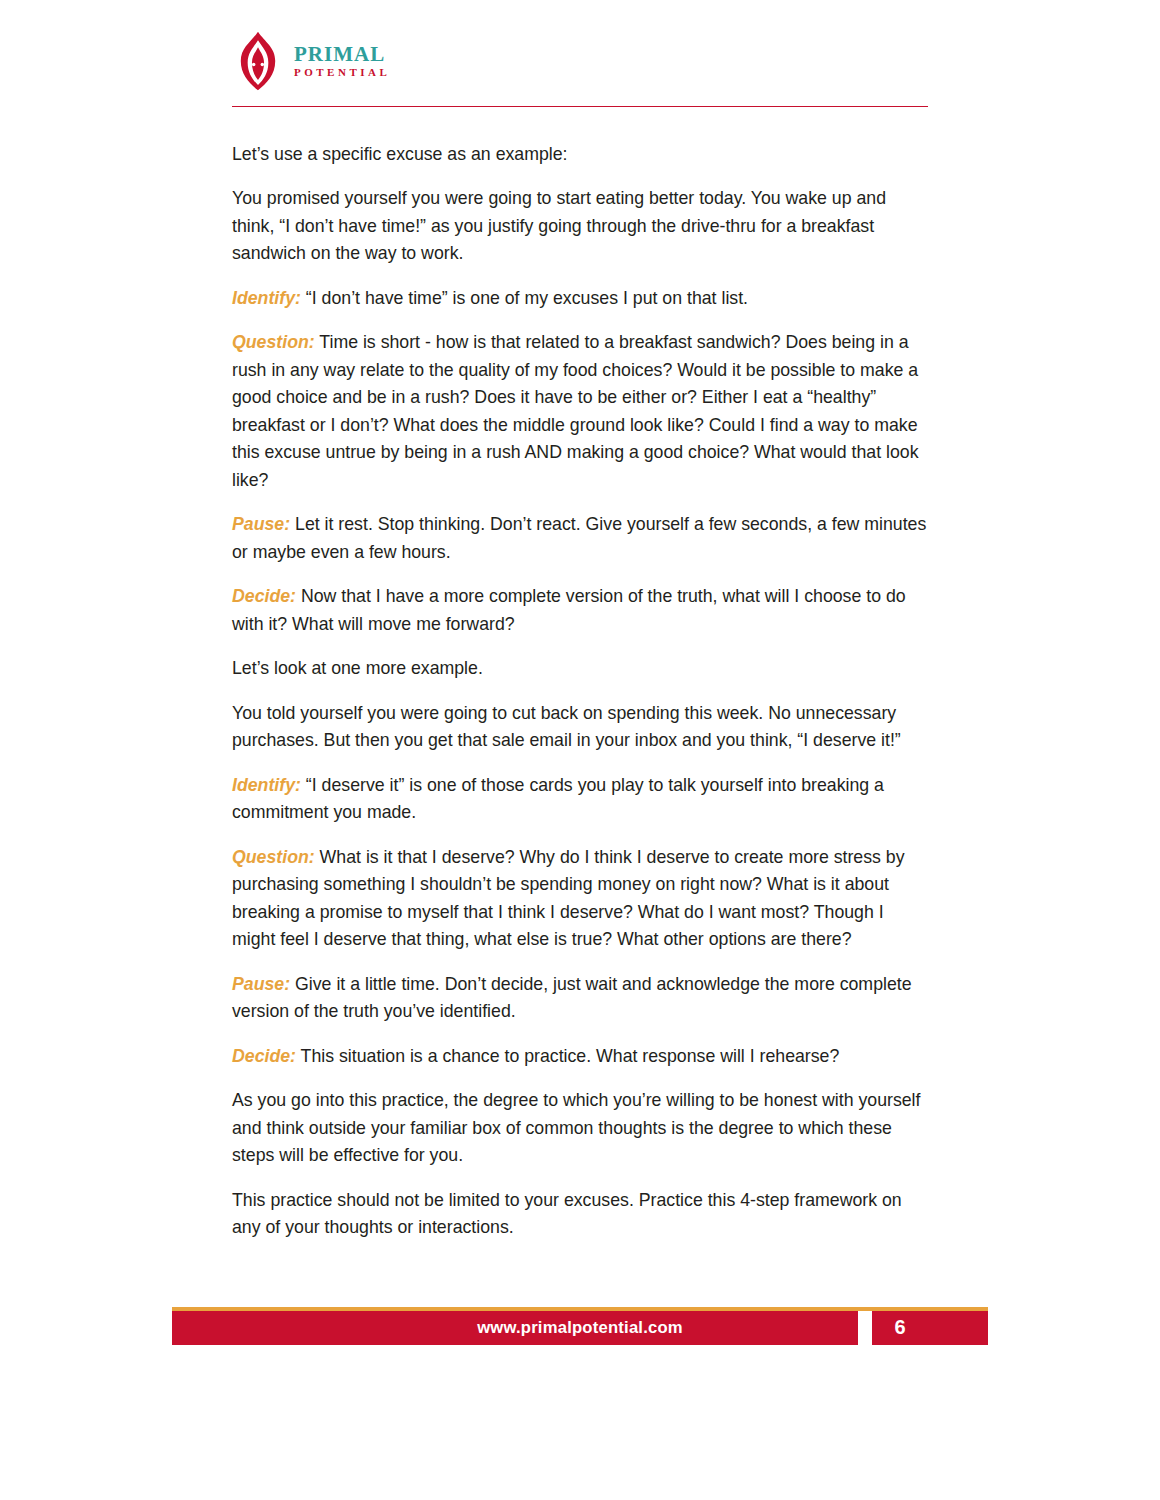PRIMAL
POTENTIAL
Let’s use a specific excuse as an example:
You promised yourself you were going to start eating better today. You wake up and think, “I don’t have time!” as you justify going through the drive-thru for a breakfast sandwich on the way to work.
Identify: “I don’t have time” is one of my excuses I put on that list.
Question: Time is short - how is that related to a breakfast sandwich? Does being in a rush in any way relate to the quality of my food choices? Would it be possible to make a good choice and be in a rush? Does it have to be either or? Either I eat a “healthy” breakfast or I don’t? What does the middle ground look like? Could I find a way to make this excuse untrue by being in a rush AND making a good choice? What would that look like?
Pause: Let it rest. Stop thinking. Don’t react. Give yourself a few seconds, a few minutes or maybe even a few hours.
Decide: Now that I have a more complete version of the truth, what will I choose to do with it? What will move me forward?
Let’s look at one more example.
You told yourself you were going to cut back on spending this week. No unnecessary purchases. But then you get that sale email in your inbox and you think, “I deserve it!”
Identify: “I deserve it” is one of those cards you play to talk yourself into breaking a commitment you made.
Question: What is it that I deserve? Why do I think I deserve to create more stress by purchasing something I shouldn’t be spending money on right now? What is it about breaking a promise to myself that I think I deserve? What do I want most? Though I might feel I deserve that thing, what else is true? What other options are there?
Pause: Give it a little time. Don’t decide, just wait and acknowledge the more complete version of the truth you’ve identified.
Decide: This situation is a chance to practice. What response will I rehearse?
As you go into this practice, the degree to which you’re willing to be honest with yourself and think outside your familiar box of common thoughts is the degree to which these steps will be effective for you.
This practice should not be limited to your excuses. Practice this 4-step framework on any of your thoughts or interactions.
www.primalpotential.com
6